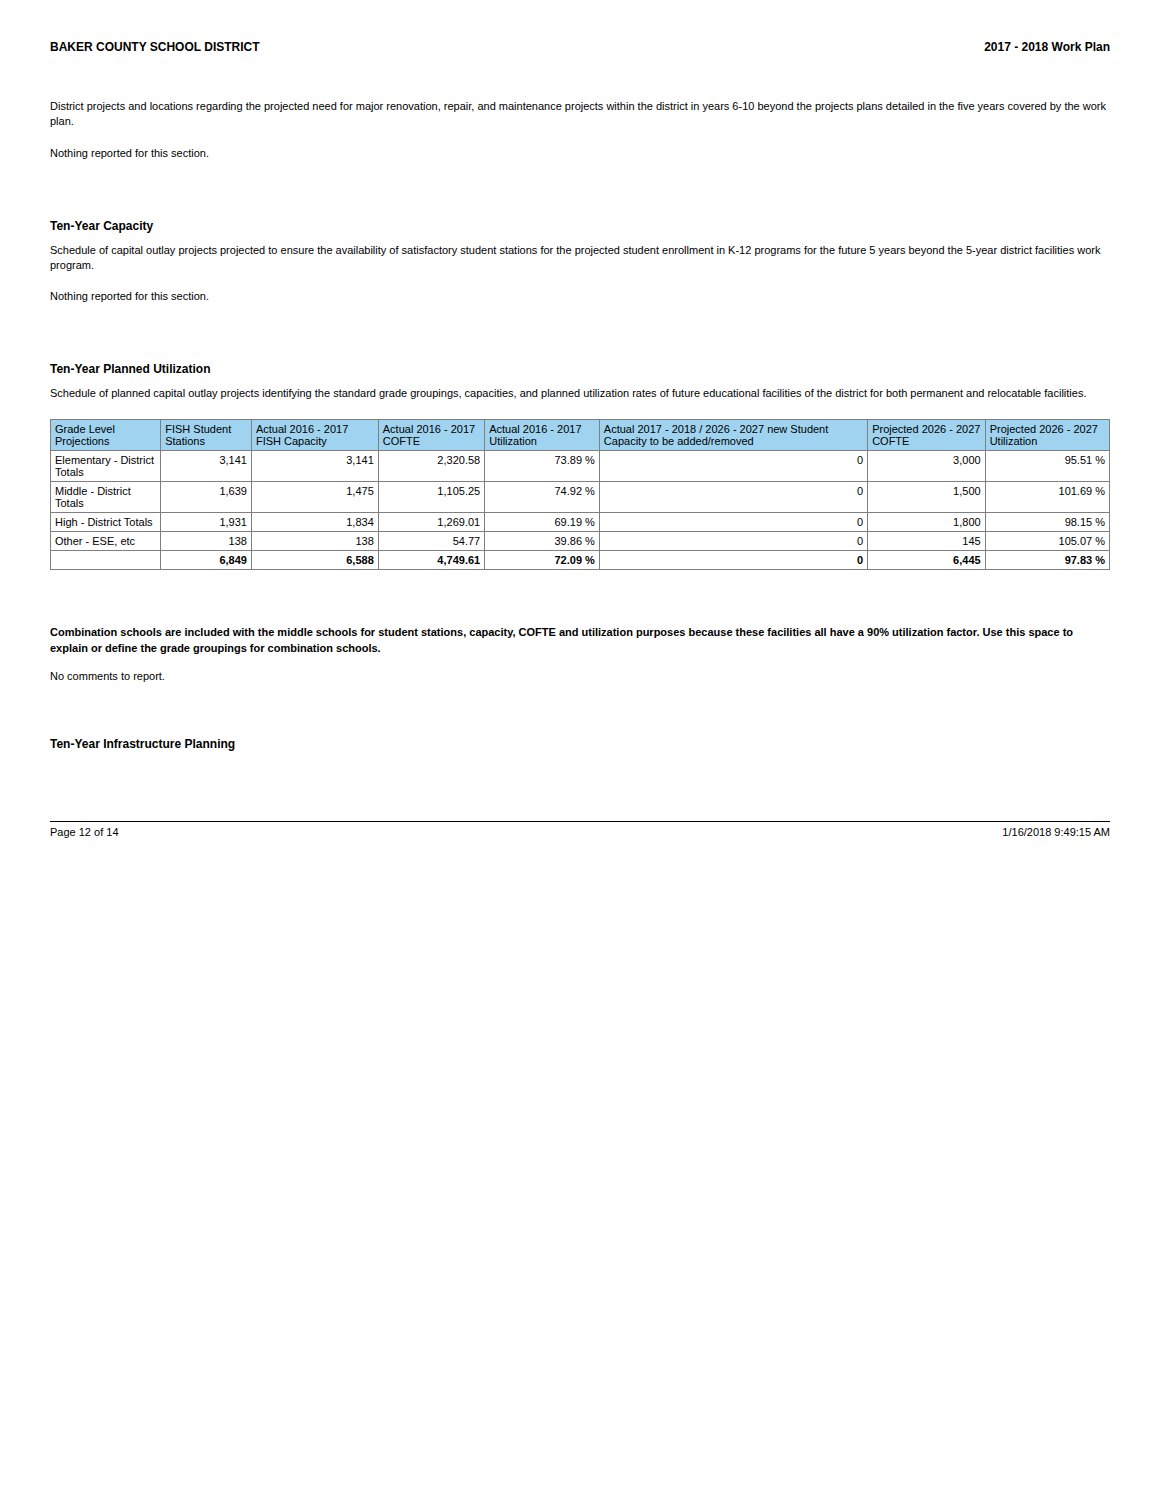BAKER COUNTY SCHOOL DISTRICT 2017 - 2018 Work Plan
District projects and locations regarding the projected need for major renovation, repair, and maintenance projects within the district in years 6-10 beyond the projects plans detailed in the five years covered by the work plan.
Nothing reported for this section.
Ten-Year Capacity
Schedule of capital outlay projects projected to ensure the availability of satisfactory student stations for the projected student enrollment in K-12 programs for the future 5 years beyond the 5-year district facilities work program.
Nothing reported for this section.
Ten-Year Planned Utilization
Schedule of planned capital outlay projects identifying the standard grade groupings, capacities, and planned utilization rates of future educational facilities of the district for both permanent and relocatable facilities.
| Grade Level Projections | FISH Student Stations | Actual 2016 - 2017 FISH Capacity | Actual 2016 - 2017 COFTE | Actual 2016 - 2017 Utilization | Actual 2017 - 2018 / 2026 - 2027 new Student Capacity to be added/removed | Projected 2026 - 2027 COFTE | Projected 2026 - 2027 Utilization |
| --- | --- | --- | --- | --- | --- | --- | --- |
| Elementary - District Totals | 3,141 | 3,141 | 2,320.58 | 73.89 % | 0 | 3,000 | 95.51 % |
| Middle - District Totals | 1,639 | 1,475 | 1,105.25 | 74.92 % | 0 | 1,500 | 101.69 % |
| High - District Totals | 1,931 | 1,834 | 1,269.01 | 69.19 % | 0 | 1,800 | 98.15 % |
| Other - ESE, etc | 138 | 138 | 54.77 | 39.86 % | 0 | 145 | 105.07 % |
| | 6,849 | 6,588 | 4,749.61 | 72.09 % | 0 | 6,445 | 97.83 % |
Combination schools are included with the middle schools for student stations, capacity, COFTE and utilization purposes because these facilities all have a 90% utilization factor. Use this space to explain or define the grade groupings for combination schools.
No comments to report.
Ten-Year Infrastructure Planning
Page 12 of 14 1/16/2018 9:49:15 AM